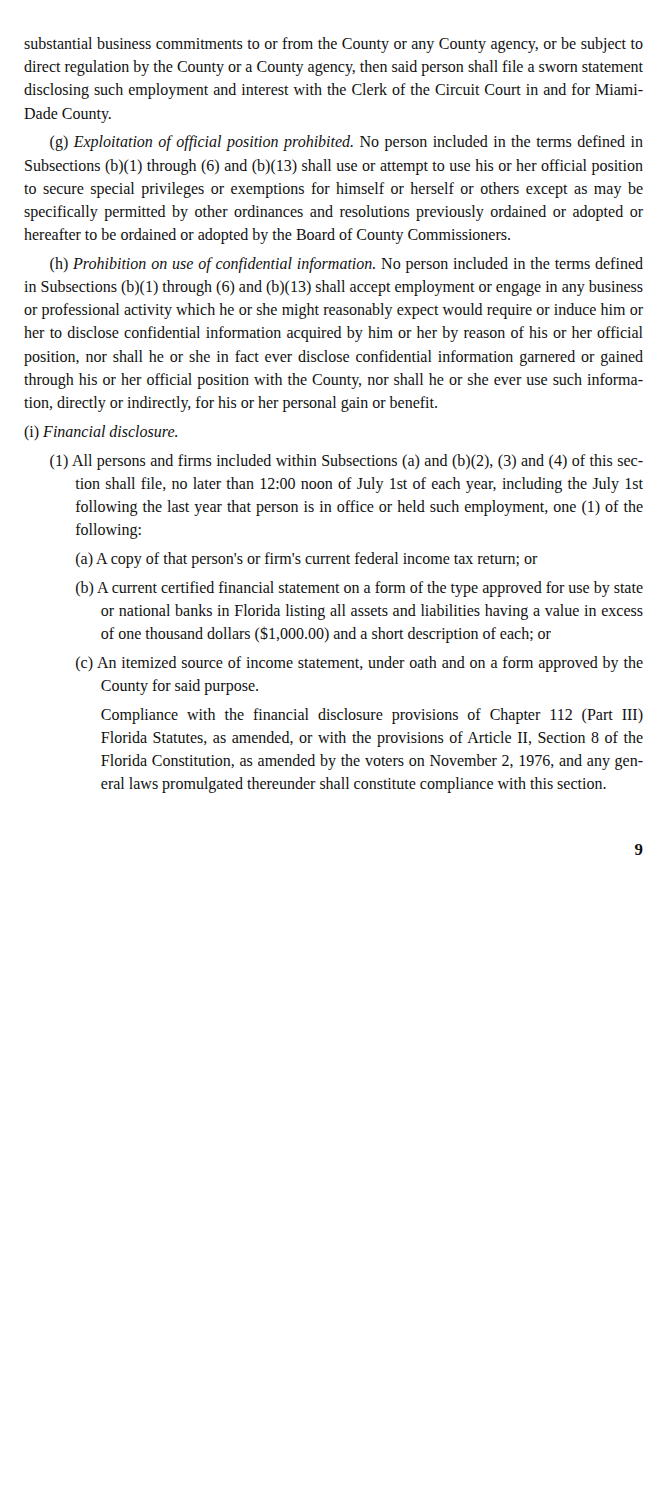substantial business commitments to or from the County or any County agency, or be subject to direct regulation by the County or a County agency, then said person shall file a sworn statement disclosing such employment and interest with the Clerk of the Circuit Court in and for Miami-Dade County.
(g) Exploitation of official position prohibited. No person included in the terms defined in Subsections (b)(1) through (6) and (b)(13) shall use or attempt to use his or her official position to secure special privileges or exemptions for himself or herself or others except as may be specifically permitted by other ordinances and resolutions previously ordained or adopted or hereafter to be ordained or adopted by the Board of County Commissioners.
(h) Prohibition on use of confidential information. No person included in the terms defined in Subsections (b)(1) through (6) and (b)(13) shall accept employment or engage in any business or professional activity which he or she might reasonably expect would require or induce him or her to disclose confidential information acquired by him or her by reason of his or her official position, nor shall he or she in fact ever disclose confidential information garnered or gained through his or her official position with the County, nor shall he or she ever use such information, directly or indirectly, for his or her personal gain or benefit.
(i) Financial disclosure.
(1) All persons and firms included within Subsections (a) and (b)(2), (3) and (4) of this section shall file, no later than 12:00 noon of July 1st of each year, including the July 1st following the last year that person is in office or held such employment, one (1) of the following:
(a) A copy of that person's or firm's current federal income tax return; or
(b) A current certified financial statement on a form of the type approved for use by state or national banks in Florida listing all assets and liabilities having a value in excess of one thousand dollars ($1,000.00) and a short description of each; or
(c) An itemized source of income statement, under oath and on a form approved by the County for said purpose.
Compliance with the financial disclosure provisions of Chapter 112 (Part III) Florida Statutes, as amended, or with the provisions of Article II, Section 8 of the Florida Constitution, as amended by the voters on November 2, 1976, and any general laws promulgated thereunder shall constitute compliance with this section.
9